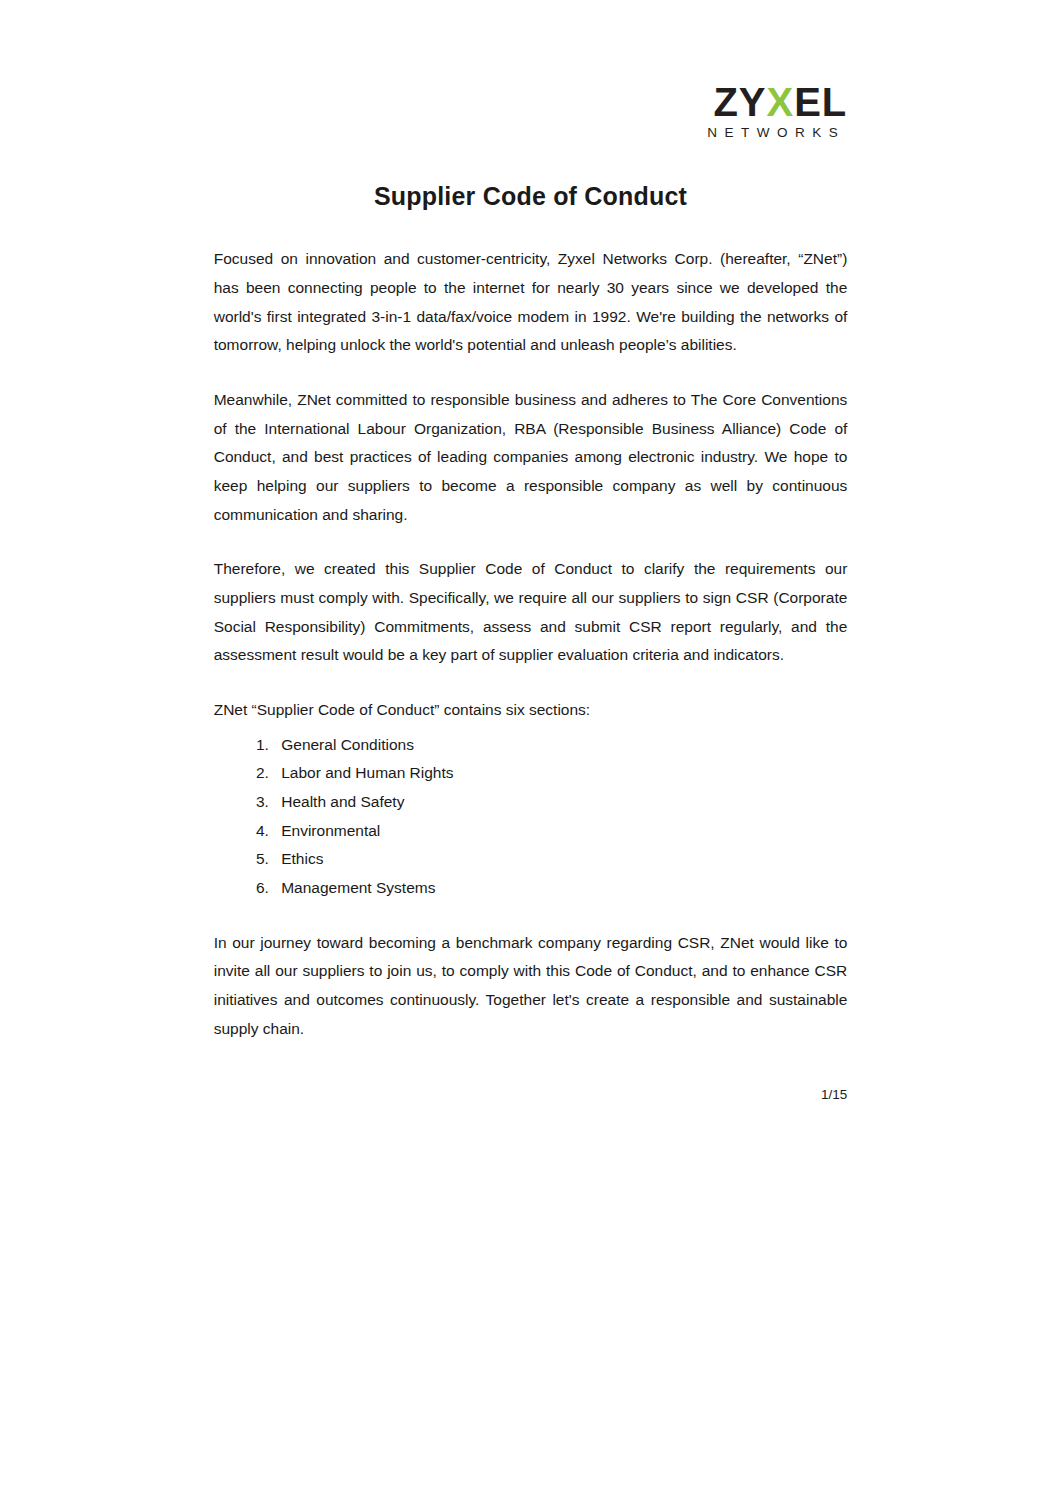ZYXEL
NETWORKS
Supplier Code of Conduct
Focused on innovation and customer-centricity, Zyxel Networks Corp. (hereafter, “ZNet”) has been connecting people to the internet for nearly 30 years since we developed the world's first integrated 3-in-1 data/fax/voice modem in 1992. We're building the networks of tomorrow, helping unlock the world's potential and unleash people’s abilities.
Meanwhile, ZNet committed to responsible business and adheres to The Core Conventions of the International Labour Organization, RBA (Responsible Business Alliance) Code of Conduct, and best practices of leading companies among electronic industry. We hope to keep helping our suppliers to become a responsible company as well by continuous communication and sharing.
Therefore, we created this Supplier Code of Conduct to clarify the requirements our suppliers must comply with. Specifically, we require all our suppliers to sign CSR (Corporate Social Responsibility) Commitments, assess and submit CSR report regularly, and the assessment result would be a key part of supplier evaluation criteria and indicators.
ZNet “Supplier Code of Conduct” contains six sections:
General Conditions
Labor and Human Rights
Health and Safety
Environmental
Ethics
Management Systems
In our journey toward becoming a benchmark company regarding CSR, ZNet would like to invite all our suppliers to join us, to comply with this Code of Conduct, and to enhance CSR initiatives and outcomes continuously. Together let's create a responsible and sustainable supply chain.
1/15